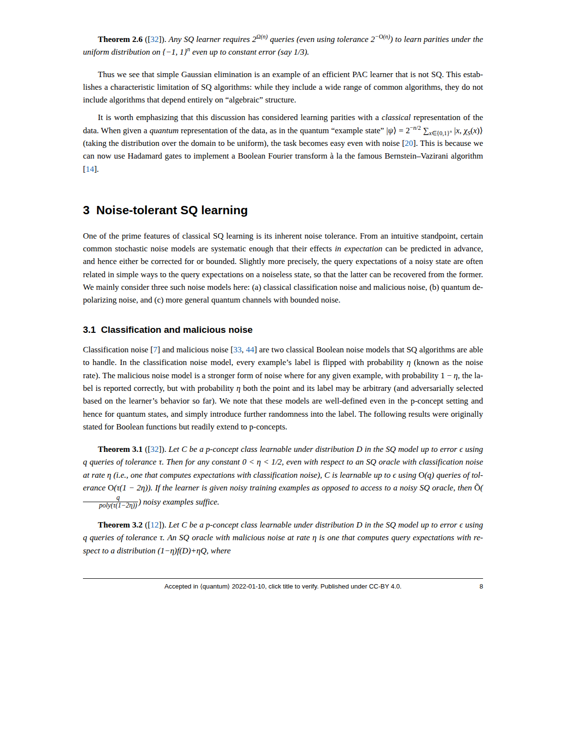Theorem 2.6 ([32]). Any SQ learner requires 2Ω(n) queries (even using tolerance 2−O(n)) to learn parities under the uniform distribution on {−1, 1}n even up to constant error (say 1/3).
Thus we see that simple Gaussian elimination is an example of an efficient PAC learner that is not SQ. This establishes a characteristic limitation of SQ algorithms: while they include a wide range of common algorithms, they do not include algorithms that depend entirely on “algebraic” structure.
It is worth emphasizing that this discussion has considered learning parities with a classical representation of the data. When given a quantum representation of the data, as in the quantum “example state” |ψ⟩ = 2−n/2 ∑x∈{0,1}n |x, χS(x)⟩ (taking the distribution over the domain to be uniform), the task becomes easy even with noise [20]. This is because we can now use Hadamard gates to implement a Boolean Fourier transform à la the famous Bernstein–Vazirani algorithm [14].
3 Noise-tolerant SQ learning
One of the prime features of classical SQ learning is its inherent noise tolerance. From an intuitive standpoint, certain common stochastic noise models are systematic enough that their effects in expectation can be predicted in advance, and hence either be corrected for or bounded. Slightly more precisely, the query expectations of a noisy state are often related in simple ways to the query expectations on a noiseless state, so that the latter can be recovered from the former. We mainly consider three such noise models here: (a) classical classification noise and malicious noise, (b) quantum depolarizing noise, and (c) more general quantum channels with bounded noise.
3.1 Classification and malicious noise
Classification noise [7] and malicious noise [33, 44] are two classical Boolean noise models that SQ algorithms are able to handle. In the classification noise model, every example’s label is flipped with probability η (known as the noise rate). The malicious noise model is a stronger form of noise where for any given example, with probability 1 − η, the label is reported correctly, but with probability η both the point and its label may be arbitrary (and adversarially selected based on the learner’s behavior so far). We note that these models are well-defined even in the p-concept setting and hence for quantum states, and simply introduce further randomness into the label. The following results were originally stated for Boolean functions but readily extend to p-concepts.
Theorem 3.1 ([32]). Let C be a p-concept class learnable under distribution D in the SQ model up to error ϵ using q queries of tolerance τ. Then for any constant 0 < η < 1/2, even with respect to an SQ oracle with classification noise at rate η (i.e., one that computes expectations with classification noise), C is learnable up to ϵ using O(q) queries of tolerance O(τ(1 − 2η)). If the learner is given noisy training examples as opposed to access to a noisy SQ oracle, then Õ(qpoly(τ(1−2η))) noisy examples suffice.
Theorem 3.2 ([12]). Let C be a p-concept class learnable under distribution D in the SQ model up to error ϵ using q queries of tolerance τ. An SQ oracle with malicious noise at rate η is one that computes query expectations with respect to a distribution (1−η)f(D)+ηQ, where
Accepted in ⟨quantum⟩ 2022-01-10, click title to verify. Published under CC-BY 4.0. 8